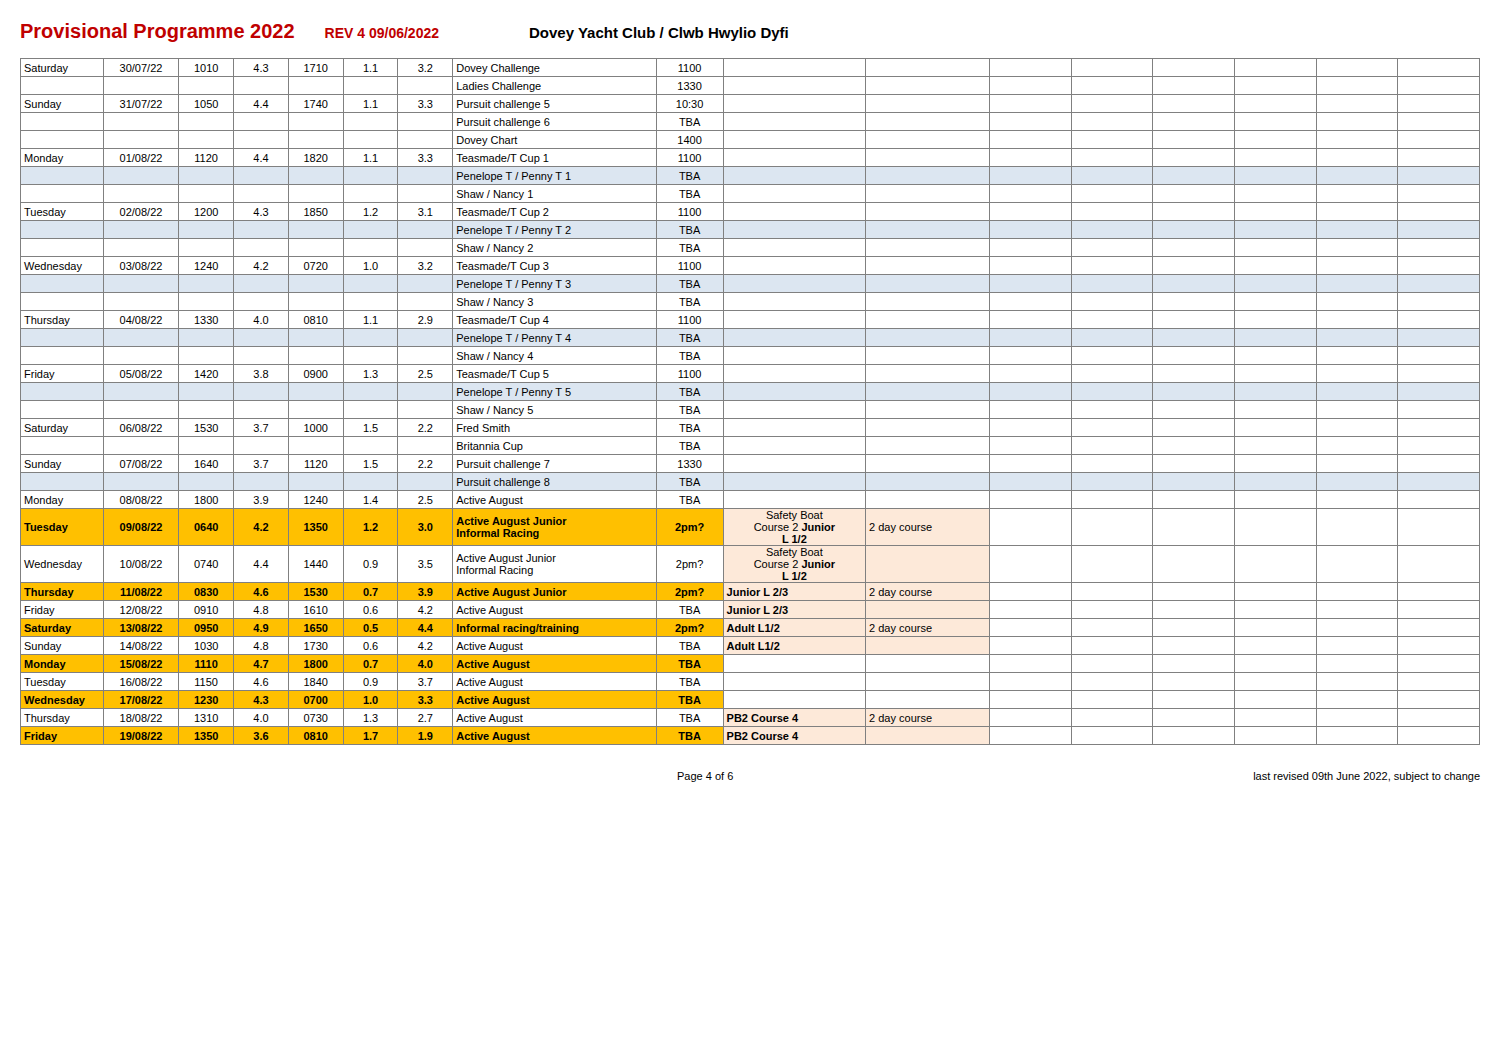Provisional Programme 2022 REV 4 09/06/2022 Dovey Yacht Club / Clwb Hwylio Dyfi
| Saturday | 30/07/22 | 1010 | 4.3 | 1710 | 1.1 | 3.2 | Dovey Challenge | 1100 | | | | | | | | |
| | | | | | | | Ladies Challenge | 1330 | | | | | | | | |
| Sunday | 31/07/22 | 1050 | 4.4 | 1740 | 1.1 | 3.3 | Pursuit challenge 5 | 10:30 | | | | | | | | |
| | | | | | | | Pursuit challenge 6 | TBA | | | | | | | | |
| | | | | | | | Dovey Chart | 1400 | | | | | | | | |
| Monday | 01/08/22 | 1120 | 4.4 | 1820 | 1.1 | 3.3 | Teasmade/T Cup 1 | 1100 | | | | | | | | |
| | | | | | | | Penelope T / Penny T 1 | TBA | | | | | | | | |
| | | | | | | | Shaw / Nancy 1 | TBA | | | | | | | | |
| Tuesday | 02/08/22 | 1200 | 4.3 | 1850 | 1.2 | 3.1 | Teasmade/T Cup 2 | 1100 | | | | | | | | |
| | | | | | | | Penelope T / Penny T 2 | TBA | | | | | | | | |
| | | | | | | | Shaw / Nancy 2 | TBA | | | | | | | | |
| Wednesday | 03/08/22 | 1240 | 4.2 | 0720 | 1.0 | 3.2 | Teasmade/T Cup 3 | 1100 | | | | | | | | |
| | | | | | | | Penelope T / Penny T 3 | TBA | | | | | | | | |
| | | | | | | | Shaw / Nancy 3 | TBA | | | | | | | | |
| Thursday | 04/08/22 | 1330 | 4.0 | 0810 | 1.1 | 2.9 | Teasmade/T Cup 4 | 1100 | | | | | | | | |
| | | | | | | | Penelope T / Penny T 4 | TBA | | | | | | | | |
| | | | | | | | Shaw / Nancy 4 | TBA | | | | | | | | |
| Friday | 05/08/22 | 1420 | 3.8 | 0900 | 1.3 | 2.5 | Teasmade/T Cup 5 | 1100 | | | | | | | | |
| | | | | | | | Penelope T / Penny T 5 | TBA | | | | | | | | |
| | | | | | | | Shaw / Nancy 5 | TBA | | | | | | | | |
| Saturday | 06/08/22 | 1530 | 3.7 | 1000 | 1.5 | 2.2 | Fred Smith | TBA | | | | | | | | |
| | | | | | | | Britannia Cup | TBA | | | | | | | | |
| Sunday | 07/08/22 | 1640 | 3.7 | 1120 | 1.5 | 2.2 | Pursuit challenge 7 | 1330 | | | | | | | | |
| | | | | | | | Pursuit challenge 8 | TBA | | | | | | | | |
| Monday | 08/08/22 | 1800 | 3.9 | 1240 | 1.4 | 2.5 | Active August | TBA | | | | | | | | |
| Tuesday | 09/08/22 | 0640 | 4.2 | 1350 | 1.2 | 3.0 | Active August Junior Informal Racing | 2pm? | Safety Boat Course 2 Junior L 1/2 | 2 day course | | | | | | |
| Wednesday | 10/08/22 | 0740 | 4.4 | 1440 | 0.9 | 3.5 | Active August Junior Informal Racing | 2pm? | Safety Boat Course 2 Junior L 1/2 | | | | | | | |
| Thursday | 11/08/22 | 0830 | 4.6 | 1530 | 0.7 | 3.9 | Active August Junior | 2pm? | Junior L 2/3 | 2 day course | | | | | | |
| Friday | 12/08/22 | 0910 | 4.8 | 1610 | 0.6 | 4.2 | Active August | TBA | Junior L 2/3 | | | | | | | |
| Saturday | 13/08/22 | 0950 | 4.9 | 1650 | 0.5 | 4.4 | Informal racing/training | 2pm? | Adult L1/2 | 2 day course | | | | | | |
| Sunday | 14/08/22 | 1030 | 4.8 | 1730 | 0.6 | 4.2 | Active August | TBA | Adult L1/2 | | | | | | | |
| Monday | 15/08/22 | 1110 | 4.7 | 1800 | 0.7 | 4.0 | Active August | TBA | | | | | | | | |
| Tuesday | 16/08/22 | 1150 | 4.6 | 1840 | 0.9 | 3.7 | Active August | TBA | | | | | | | | |
| Wednesday | 17/08/22 | 1230 | 4.3 | 0700 | 1.0 | 3.3 | Active August | TBA | | | | | | | | |
| Thursday | 18/08/22 | 1310 | 4.0 | 0730 | 1.3 | 2.7 | Active August | TBA | PB2 Course 4 | 2 day course | | | | | | |
| Friday | 19/08/22 | 1350 | 3.6 | 0810 | 1.7 | 1.9 | Active August | TBA | PB2 Course 4 | | | | | | | |
Page 4 of 6 last revised 09th June 2022, subject to change